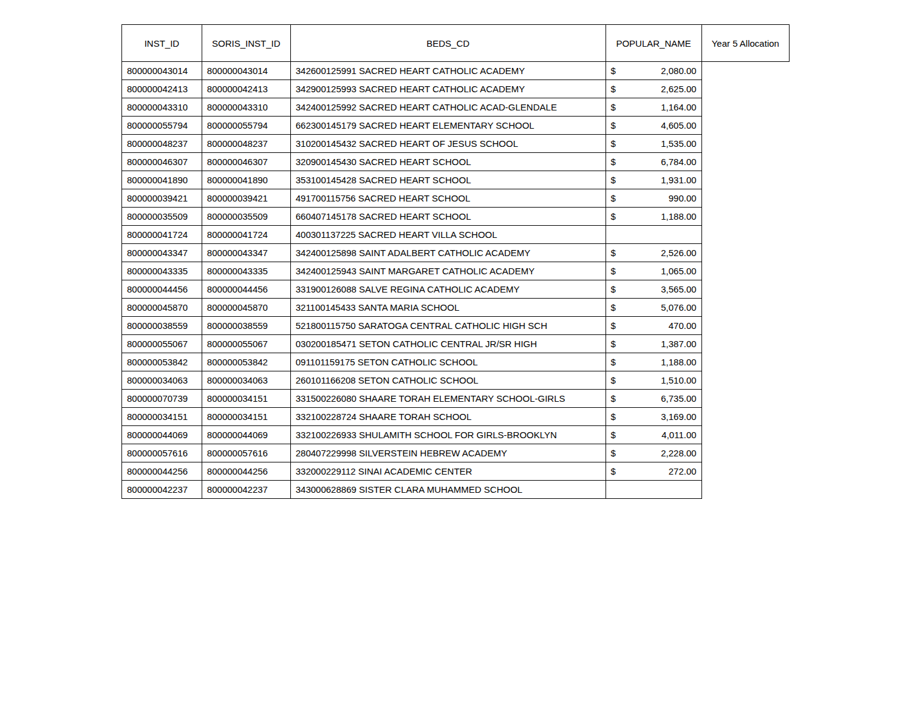| INST_ID | SORIS_INST_ID | BEDS_CD | POPULAR_NAME | Year 5 Allocation |
| --- | --- | --- | --- | --- |
| 800000043014 | 800000043014 | 342600125991 SACRED HEART CATHOLIC ACADEMY | $ 2,080.00 |
| 800000042413 | 800000042413 | 342900125993 SACRED HEART CATHOLIC ACADEMY | $ 2,625.00 |
| 800000043310 | 800000043310 | 342400125992 SACRED HEART CATHOLIC ACAD-GLENDALE | $ 1,164.00 |
| 800000055794 | 800000055794 | 662300145179 SACRED HEART ELEMENTARY SCHOOL | $ 4,605.00 |
| 800000048237 | 800000048237 | 310200145432 SACRED HEART OF JESUS SCHOOL | $ 1,535.00 |
| 800000046307 | 800000046307 | 320900145430 SACRED HEART SCHOOL | $ 6,784.00 |
| 800000041890 | 800000041890 | 353100145428 SACRED HEART SCHOOL | $ 1,931.00 |
| 800000039421 | 800000039421 | 491700115756 SACRED HEART SCHOOL | $ 990.00 |
| 800000035509 | 800000035509 | 660407145178 SACRED HEART SCHOOL | $ 1,188.00 |
| 800000041724 | 800000041724 | 400301137225 SACRED HEART VILLA SCHOOL | |
| 800000043347 | 800000043347 | 342400125898 SAINT ADALBERT CATHOLIC ACADEMY | $ 2,526.00 |
| 800000043335 | 800000043335 | 342400125943 SAINT MARGARET CATHOLIC ACADEMY | $ 1,065.00 |
| 800000044456 | 800000044456 | 331900126088 SALVE REGINA CATHOLIC ACADEMY | $ 3,565.00 |
| 800000045870 | 800000045870 | 321100145433 SANTA MARIA SCHOOL | $ 5,076.00 |
| 800000038559 | 800000038559 | 521800115750 SARATOGA CENTRAL CATHOLIC HIGH SCH | $ 470.00 |
| 800000055067 | 800000055067 | 030200185471 SETON CATHOLIC CENTRAL JR/SR HIGH | $ 1,387.00 |
| 800000053842 | 800000053842 | 091101159175 SETON CATHOLIC SCHOOL | $ 1,188.00 |
| 800000034063 | 800000034063 | 260101166208 SETON CATHOLIC SCHOOL | $ 1,510.00 |
| 800000070739 | 800000034151 | 331500226080 SHAARE TORAH ELEMENTARY SCHOOL-GIRLS | $ 6,735.00 |
| 800000034151 | 800000034151 | 332100228724 SHAARE TORAH SCHOOL | $ 3,169.00 |
| 800000044069 | 800000044069 | 332100226933 SHULAMITH SCHOOL FOR GIRLS-BROOKLYN | $ 4,011.00 |
| 800000057616 | 800000057616 | 280407229998 SILVERSTEIN HEBREW ACADEMY | $ 2,228.00 |
| 800000044256 | 800000044256 | 332000229112 SINAI ACADEMIC CENTER | $ 272.00 |
| 800000042237 | 800000042237 | 343000628869 SISTER CLARA MUHAMMED SCHOOL | |